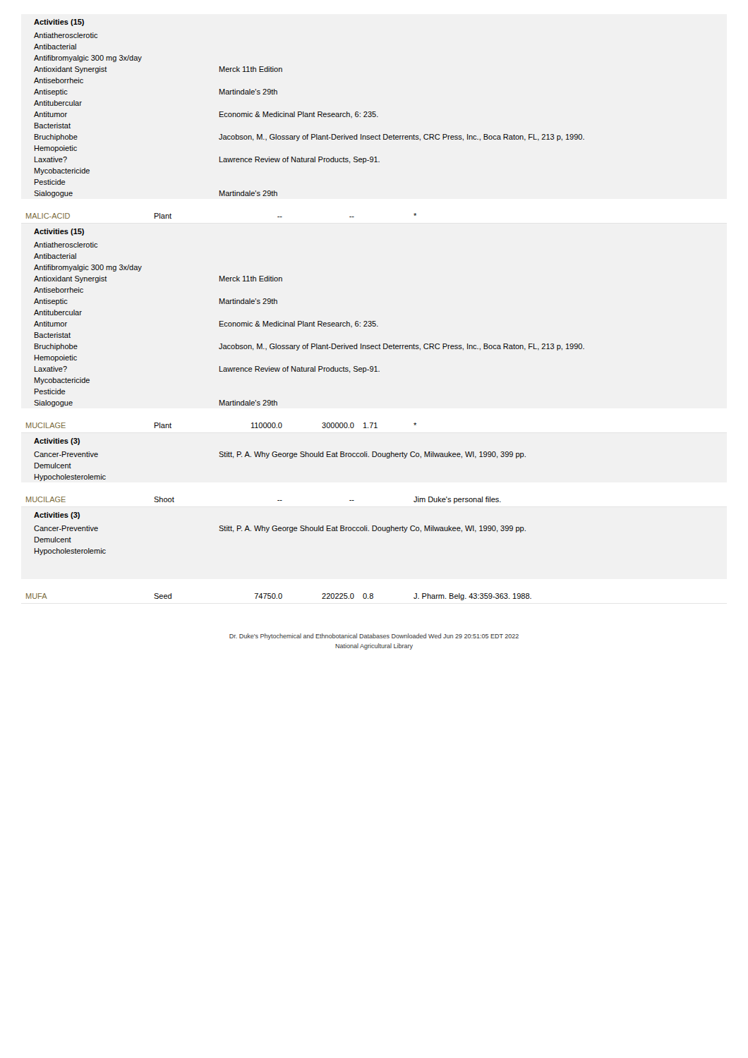Activities (15)
| Antiatherosclerotic | |
| Antibacterial | |
| Antifibromyalgic 300 mg 3x/day | |
| Antioxidant Synergist | Merck 11th Edition |
| Antiseborrheic | |
| Antiseptic | Martindale's 29th |
| Antitubercular | |
| Antitumor | Economic & Medicinal Plant Research, 6: 235. |
| Bacteristat | |
| Bruchiphobe | Jacobson, M., Glossary of Plant-Derived Insect Deterrents, CRC Press, Inc., Boca Raton, FL, 213 p, 1990. |
| Hemopoietic | |
| Laxative? | Lawrence Review of Natural Products, Sep-91. |
| Mycobactericide | |
| Pesticide | |
| Sialogogue | Martindale's 29th |
| MALIC-ACID | Plant | -- | -- | | * |
Activities (15)
| Antiatherosclerotic | |
| Antibacterial | |
| Antifibromyalgic 300 mg 3x/day | |
| Antioxidant Synergist | Merck 11th Edition |
| Antiseborrheic | |
| Antiseptic | Martindale's 29th |
| Antitubercular | |
| Antitumor | Economic & Medicinal Plant Research, 6: 235. |
| Bacteristat | |
| Bruchiphobe | Jacobson, M., Glossary of Plant-Derived Insect Deterrents, CRC Press, Inc., Boca Raton, FL, 213 p, 1990. |
| Hemopoietic | |
| Laxative? | Lawrence Review of Natural Products, Sep-91. |
| Mycobactericide | |
| Pesticide | |
| Sialogogue | Martindale's 29th |
| MUCILAGE | Plant | 110000.0 | 300000.0 | 1.71 | * |
Activities (3)
| Cancer-Preventive | Stitt, P. A. Why George Should Eat Broccoli. Dougherty Co, Milwaukee, WI, 1990, 399 pp. |
| Demulcent | |
| Hypocholesterolemic | |
| MUCILAGE | Shoot | -- | -- | | Jim Duke's personal files. |
Activities (3)
| Cancer-Preventive | Stitt, P. A. Why George Should Eat Broccoli. Dougherty Co, Milwaukee, WI, 1990, 399 pp. |
| Demulcent | |
| Hypocholesterolemic | |
| MUFA | Seed | 74750.0 | 220225.0 | 0.8 | J. Pharm. Belg. 43:359-363. 1988. |
Dr. Duke's Phytochemical and Ethnobotanical Databases Downloaded Wed Jun 29 20:51:05 EDT 2022
National Agricultural Library